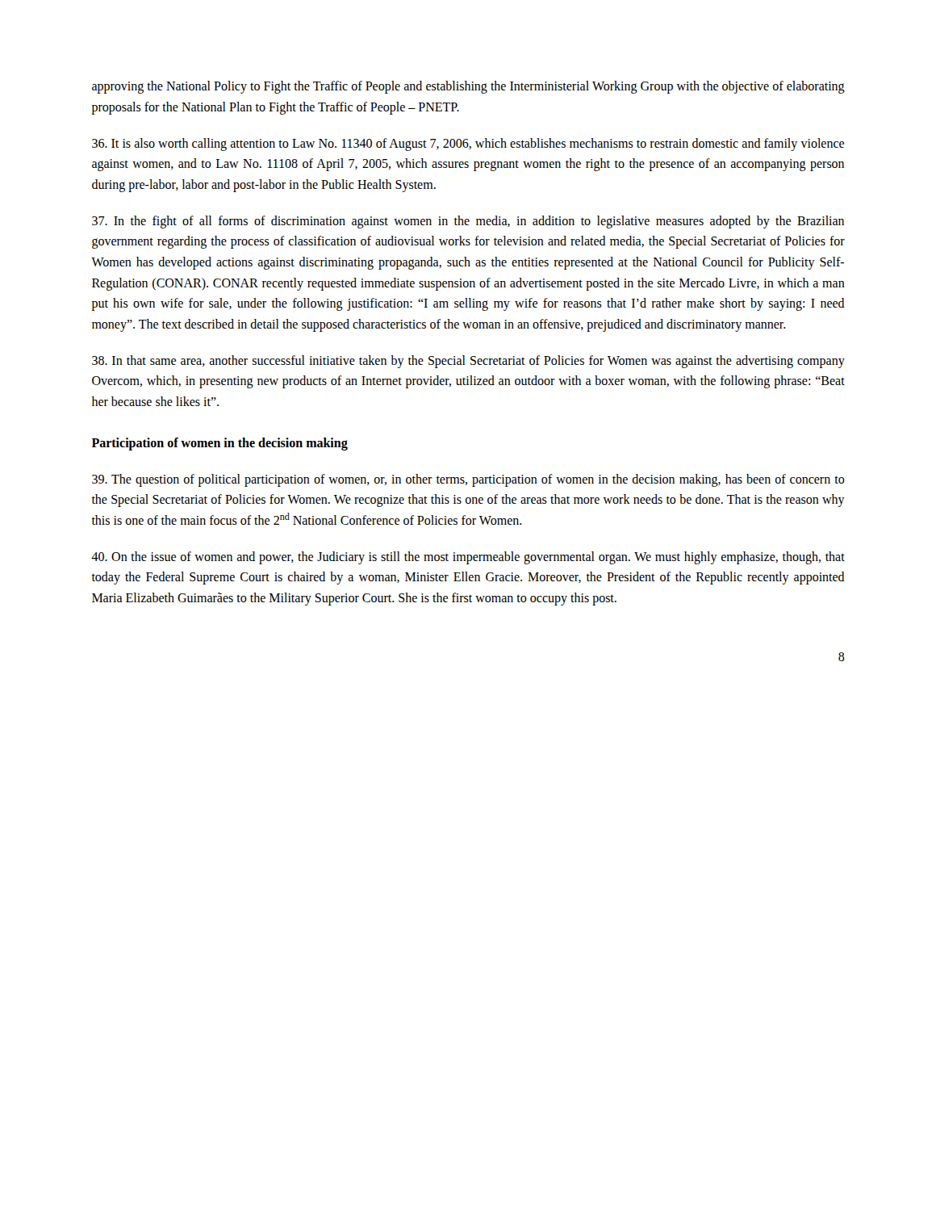approving the National Policy to Fight the Traffic of People and establishing the Interministerial Working Group with the objective of elaborating proposals for the National Plan to Fight the Traffic of People – PNETP.
36. It is also worth calling attention to Law No. 11340 of August 7, 2006, which establishes mechanisms to restrain domestic and family violence against women, and to Law No. 11108 of April 7, 2005, which assures pregnant women the right to the presence of an accompanying person during pre-labor, labor and post-labor in the Public Health System.
37. In the fight of all forms of discrimination against women in the media, in addition to legislative measures adopted by the Brazilian government regarding the process of classification of audiovisual works for television and related media, the Special Secretariat of Policies for Women has developed actions against discriminating propaganda, such as the entities represented at the National Council for Publicity Self-Regulation (CONAR). CONAR recently requested immediate suspension of an advertisement posted in the site Mercado Livre, in which a man put his own wife for sale, under the following justification: “I am selling my wife for reasons that I’d rather make short by saying: I need money”. The text described in detail the supposed characteristics of the woman in an offensive, prejudiced and discriminatory manner.
38. In that same area, another successful initiative taken by the Special Secretariat of Policies for Women was against the advertising company Overcom, which, in presenting new products of an Internet provider, utilized an outdoor with a boxer woman, with the following phrase: “Beat her because she likes it”.
Participation of women in the decision making
39. The question of political participation of women, or, in other terms, participation of women in the decision making, has been of concern to the Special Secretariat of Policies for Women. We recognize that this is one of the areas that more work needs to be done. That is the reason why this is one of the main focus of the 2nd National Conference of Policies for Women.
40. On the issue of women and power, the Judiciary is still the most impermeable governmental organ. We must highly emphasize, though, that today the Federal Supreme Court is chaired by a woman, Minister Ellen Gracie. Moreover, the President of the Republic recently appointed Maria Elizabeth Guimarães to the Military Superior Court. She is the first woman to occupy this post.
8